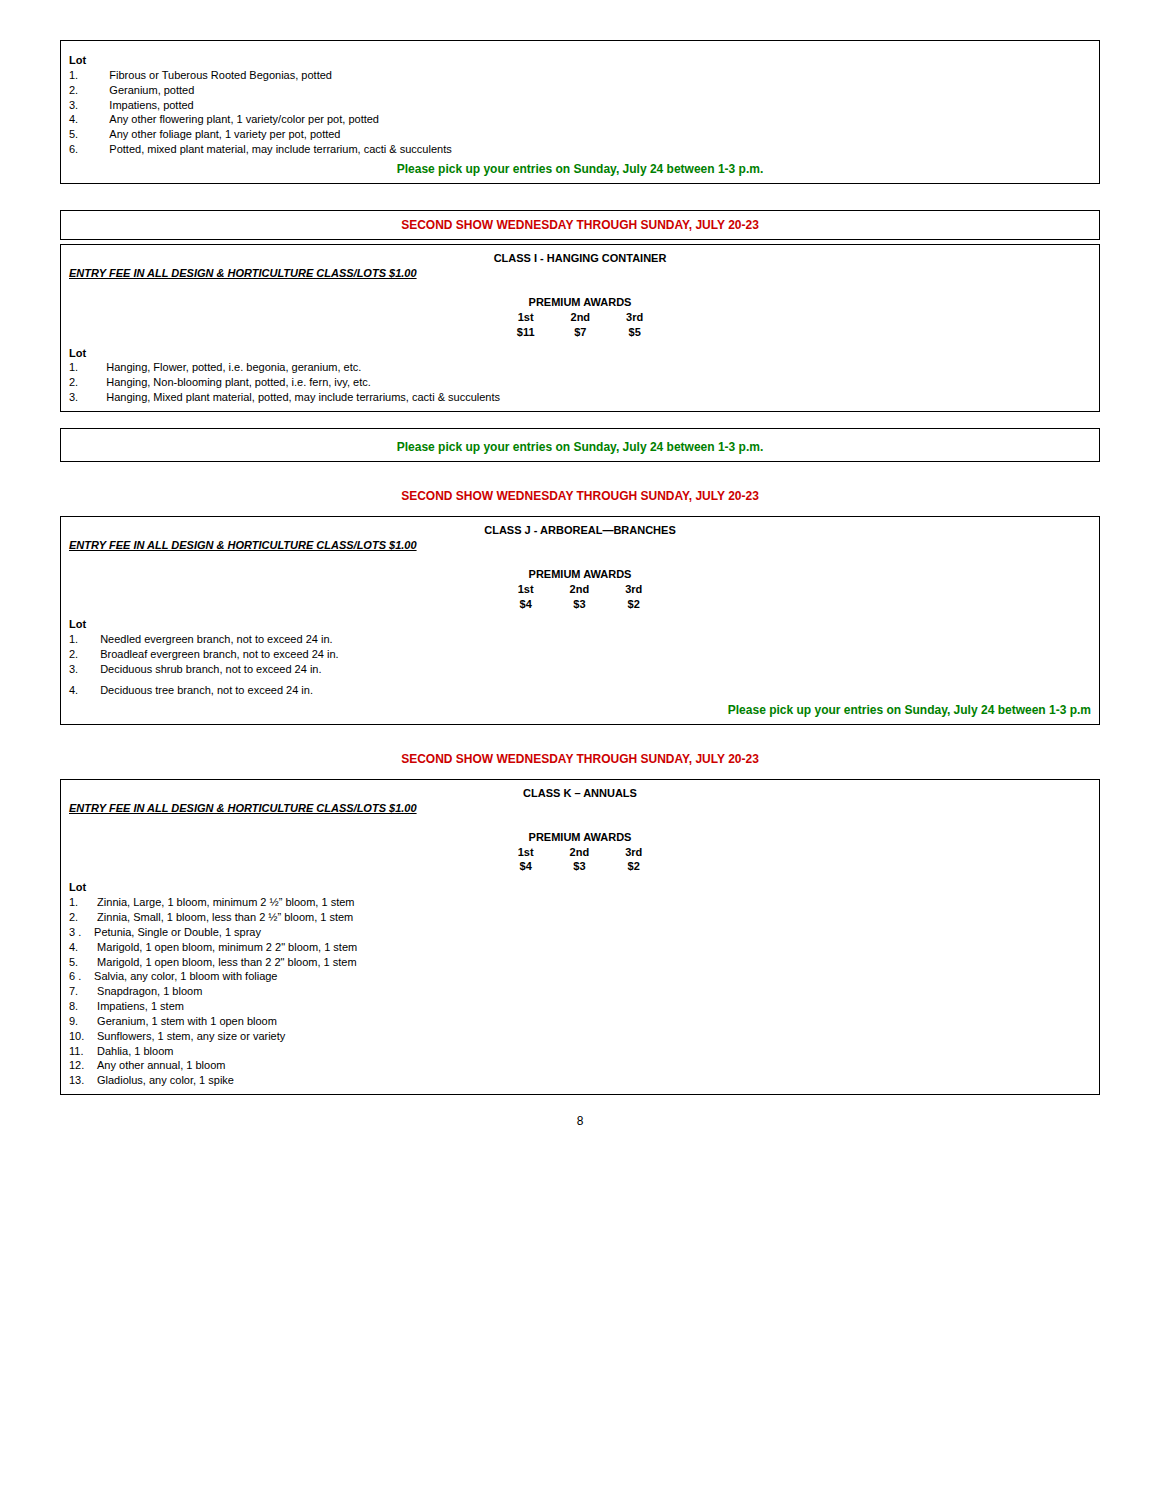Lot
1. Fibrous or Tuberous Rooted Begonias, potted
2. Geranium, potted
3. Impatiens, potted
4. Any other flowering plant, 1 variety/color per pot, potted
5. Any other foliage plant, 1 variety per pot, potted
6. Potted, mixed plant material, may include terrarium, cacti & succulents
Please pick up your entries on Sunday, July 24 between 1-3 p.m.
SECOND SHOW WEDNESDAY THROUGH SUNDAY, JULY 20-23
CLASS I - HANGING CONTAINER
ENTRY FEE IN ALL DESIGN & HORTICULTURE CLASS/LOTS $1.00
PREMIUM AWARDS
| 1st | 2nd | 3rd |
| $11 | $7 | $5 |
Lot
1. Hanging, Flower, potted, i.e. begonia, geranium, etc.
2. Hanging, Non-blooming plant, potted, i.e. fern, ivy, etc.
3. Hanging, Mixed plant material, potted, may include terrariums, cacti & succulents
Please pick up your entries on Sunday, July 24 between 1-3 p.m.
SECOND SHOW WEDNESDAY THROUGH SUNDAY, JULY 20-23
CLASS J - ARBOREAL—BRANCHES
ENTRY FEE IN ALL DESIGN & HORTICULTURE CLASS/LOTS $1.00
PREMIUM AWARDS
| 1st | 2nd | 3rd |
| $4 | $3 | $2 |
Lot
1. Needled evergreen branch, not to exceed 24 in.
2. Broadleaf evergreen branch, not to exceed 24 in.
3. Deciduous shrub branch, not to exceed 24 in.
4. Deciduous tree branch, not to exceed 24 in.
Please pick up your entries on Sunday, July 24 between 1-3 p.m
SECOND SHOW WEDNESDAY THROUGH SUNDAY, JULY 20-23
CLASS K – ANNUALS
ENTRY FEE IN ALL DESIGN & HORTICULTURE CLASS/LOTS $1.00
PREMIUM AWARDS
| 1st | 2nd | 3rd |
| $4 | $3 | $2 |
Lot
1. Zinnia, Large, 1 bloom, minimum 2 ½” bloom, 1 stem
2. Zinnia, Small, 1 bloom, less than 2 ½” bloom, 1 stem
3 . Petunia, Single or Double, 1 spray
4. Marigold, 1 open bloom, minimum 2 2" bloom, 1 stem
5. Marigold, 1 open bloom, less than 2 2" bloom, 1 stem
6 . Salvia, any color, 1 bloom with foliage
7. Snapdragon, 1 bloom
8. Impatiens, 1 stem
9. Geranium, 1 stem with 1 open bloom
10. Sunflowers, 1 stem, any size or variety
11. Dahlia, 1 bloom
12. Any other annual, 1 bloom
13. Gladiolus, any color, 1 spike
8